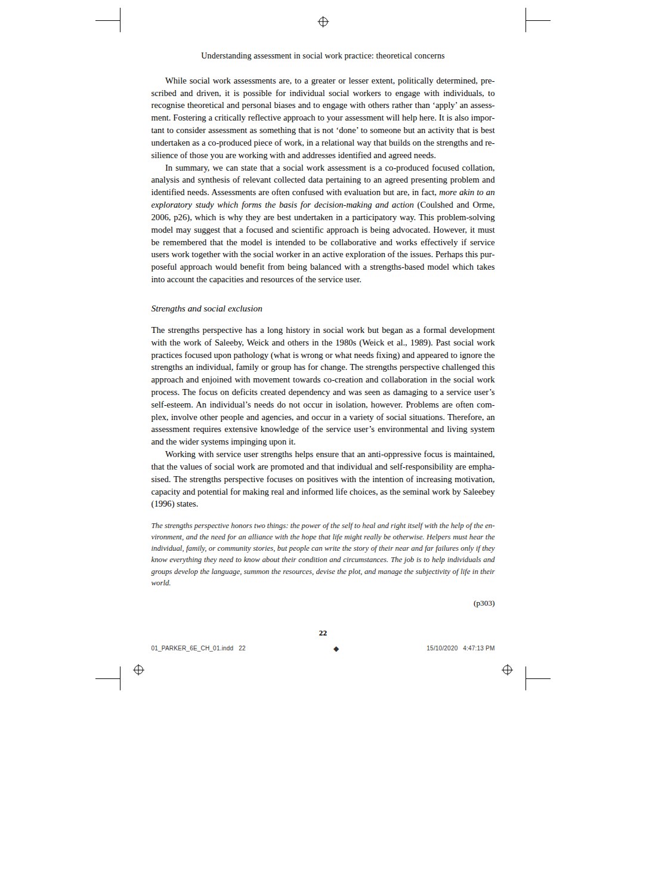Understanding assessment in social work practice: theoretical concerns
While social work assessments are, to a greater or lesser extent, politically determined, prescribed and driven, it is possible for individual social workers to engage with individuals, to recognise theoretical and personal biases and to engage with others rather than ‘apply’ an assessment. Fostering a critically reflective approach to your assessment will help here. It is also important to consider assessment as something that is not ‘done’ to someone but an activity that is best undertaken as a co-produced piece of work, in a relational way that builds on the strengths and resilience of those you are working with and addresses identified and agreed needs.
In summary, we can state that a social work assessment is a co-produced focused collation, analysis and synthesis of relevant collected data pertaining to an agreed presenting problem and identified needs. Assessments are often confused with evaluation but are, in fact, more akin to an exploratory study which forms the basis for decision-making and action (Coulshed and Orme, 2006, p26), which is why they are best undertaken in a participatory way. This problem-solving model may suggest that a focused and scientific approach is being advocated. However, it must be remembered that the model is intended to be collaborative and works effectively if service users work together with the social worker in an active exploration of the issues. Perhaps this purposeful approach would benefit from being balanced with a strengths-based model which takes into account the capacities and resources of the service user.
Strengths and social exclusion
The strengths perspective has a long history in social work but began as a formal development with the work of Saleeby, Weick and others in the 1980s (Weick et al., 1989). Past social work practices focused upon pathology (what is wrong or what needs fixing) and appeared to ignore the strengths an individual, family or group has for change. The strengths perspective challenged this approach and enjoined with movement towards co-creation and collaboration in the social work process. The focus on deficits created dependency and was seen as damaging to a service user’s self-esteem. An individual’s needs do not occur in isolation, however. Problems are often complex, involve other people and agencies, and occur in a variety of social situations. Therefore, an assessment requires extensive knowledge of the service user’s environmental and living system and the wider systems impinging upon it.
Working with service user strengths helps ensure that an anti-oppressive focus is maintained, that the values of social work are promoted and that individual and self-responsibility are emphasised. The strengths perspective focuses on positives with the intention of increasing motivation, capacity and potential for making real and informed life choices, as the seminal work by Saleebey (1996) states.
The strengths perspective honors two things: the power of the self to heal and right itself with the help of the environment, and the need for an alliance with the hope that life might really be otherwise. Helpers must hear the individual, family, or community stories, but people can write the story of their near and far failures only if they know everything they need to know about their condition and circumstances. The job is to help individuals and groups develop the language, summon the resources, devise the plot, and manage the subjectivity of life in their world.
(p303)
22
01_PARKER_6E_CH_01.indd 22 ◆ 15/10/2020 4:47:13 PM